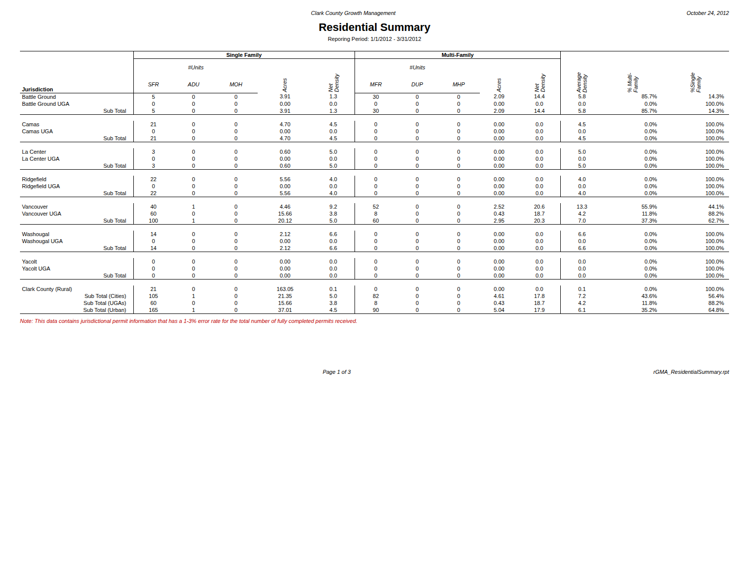Clark County Growth Management
October 24, 2012
Residential Summary
Reporing Period: 1/1/2012 - 3/31/2012
| Jurisdiction | Single Family | Multi-Family | |
| --- | --- | --- | --- |
| #Units | Acres | Net Density | #Units | Acres | Net Density | Average Density | % Multi- Family | %Single Family |
| SFR | ADU | MOH | MFR | DUP | MHP |
| Battle Ground | 5 | 0 | 0 | 3.91 | 1.3 | 30 | 0 | 0 | 2.09 | 14.4 | 5.8 | 85.7% | 14.3% |
| Battle Ground UGA | 0 | 0 | 0 | 0.00 | 0.0 | 0 | 0 | 0 | 0.00 | 0.0 | 0.0 | 0.0% | 100.0% |
| Sub Total | 5 | 0 | 0 | 3.91 | 1.3 | 30 | 0 | 0 | 2.09 | 14.4 | 5.8 | 85.7% | 14.3% |
| Camas | 21 | 0 | 0 | 4.70 | 4.5 | 0 | 0 | 0 | 0.00 | 0.0 | 4.5 | 0.0% | 100.0% |
| Camas UGA | 0 | 0 | 0 | 0.00 | 0.0 | 0 | 0 | 0 | 0.00 | 0.0 | 0.0 | 0.0% | 100.0% |
| Sub Total | 21 | 0 | 0 | 4.70 | 4.5 | 0 | 0 | 0 | 0.00 | 0.0 | 4.5 | 0.0% | 100.0% |
| La Center | 3 | 0 | 0 | 0.60 | 5.0 | 0 | 0 | 0 | 0.00 | 0.0 | 5.0 | 0.0% | 100.0% |
| La Center UGA | 0 | 0 | 0 | 0.00 | 0.0 | 0 | 0 | 0 | 0.00 | 0.0 | 0.0 | 0.0% | 100.0% |
| Sub Total | 3 | 0 | 0 | 0.60 | 5.0 | 0 | 0 | 0 | 0.00 | 0.0 | 5.0 | 0.0% | 100.0% |
| Ridgefield | 22 | 0 | 0 | 5.56 | 4.0 | 0 | 0 | 0 | 0.00 | 0.0 | 4.0 | 0.0% | 100.0% |
| Ridgefield UGA | 0 | 0 | 0 | 0.00 | 0.0 | 0 | 0 | 0 | 0.00 | 0.0 | 0.0 | 0.0% | 100.0% |
| Sub Total | 22 | 0 | 0 | 5.56 | 4.0 | 0 | 0 | 0 | 0.00 | 0.0 | 4.0 | 0.0% | 100.0% |
| Vancouver | 40 | 1 | 0 | 4.46 | 9.2 | 52 | 0 | 0 | 2.52 | 20.6 | 13.3 | 55.9% | 44.1% |
| Vancouver UGA | 60 | 0 | 0 | 15.66 | 3.8 | 8 | 0 | 0 | 0.43 | 18.7 | 4.2 | 11.8% | 88.2% |
| Sub Total | 100 | 1 | 0 | 20.12 | 5.0 | 60 | 0 | 0 | 2.95 | 20.3 | 7.0 | 37.3% | 62.7% |
| Washougal | 14 | 0 | 0 | 2.12 | 6.6 | 0 | 0 | 0 | 0.00 | 0.0 | 6.6 | 0.0% | 100.0% |
| Washougal UGA | 0 | 0 | 0 | 0.00 | 0.0 | 0 | 0 | 0 | 0.00 | 0.0 | 0.0 | 0.0% | 100.0% |
| Sub Total | 14 | 0 | 0 | 2.12 | 6.6 | 0 | 0 | 0 | 0.00 | 0.0 | 6.6 | 0.0% | 100.0% |
| Yacolt | 0 | 0 | 0 | 0.00 | 0.0 | 0 | 0 | 0 | 0.00 | 0.0 | 0.0 | 0.0% | 100.0% |
| Yacolt UGA | 0 | 0 | 0 | 0.00 | 0.0 | 0 | 0 | 0 | 0.00 | 0.0 | 0.0 | 0.0% | 100.0% |
| Sub Total | 0 | 0 | 0 | 0.00 | 0.0 | 0 | 0 | 0 | 0.00 | 0.0 | 0.0 | 0.0% | 100.0% |
| Clark County (Rural) | 21 | 0 | 0 | 163.05 | 0.1 | 0 | 0 | 0 | 0.00 | 0.0 | 0.1 | 0.0% | 100.0% |
| Sub Total (Cities) | 105 | 1 | 0 | 21.35 | 5.0 | 82 | 0 | 0 | 4.61 | 17.8 | 7.2 | 43.6% | 56.4% |
| Sub Total (UGAs) | 60 | 0 | 0 | 15.66 | 3.8 | 8 | 0 | 0 | 0.43 | 18.7 | 4.2 | 11.8% | 88.2% |
| Sub Total (Urban) | 165 | 1 | 0 | 37.01 | 4.5 | 90 | 0 | 0 | 5.04 | 17.9 | 6.1 | 35.2% | 64.8% |
Note: This data contains jurisdictional permit information that has a 1-3% error rate for the total number of fully completed permits received.
Page 1 of 3
rGMA_ResidentialSummary.rpt